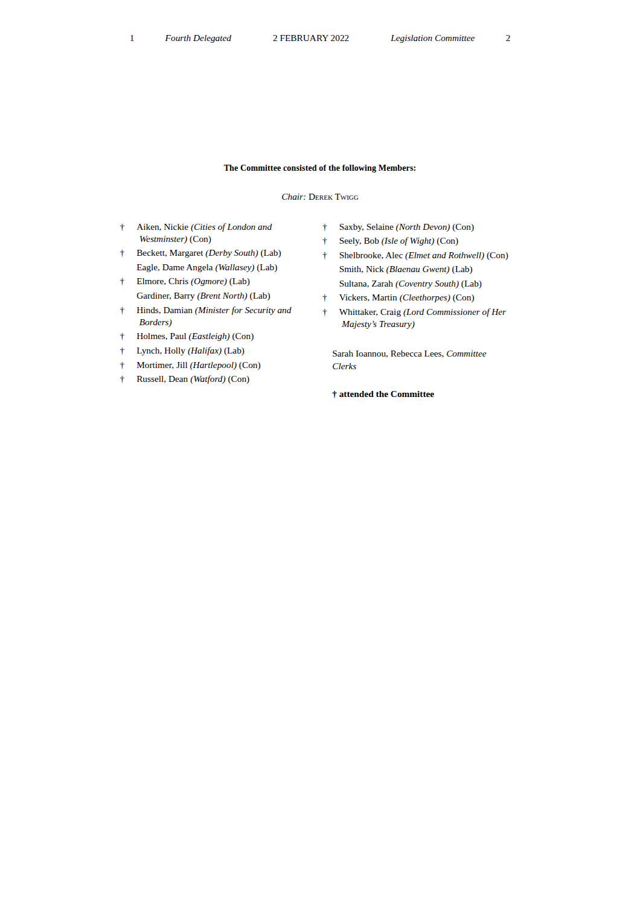1
Fourth Delegated
2 FEBRUARY 2022
Legislation Committee
2
The Committee consisted of the following Members:
Chair: Derek Twigg
†Aiken, Nickie (Cities of London and Westminster) (Con)
†Beckett, Margaret (Derby South) (Lab)
Eagle, Dame Angela (Wallasey) (Lab)
†Elmore, Chris (Ogmore) (Lab)
Gardiner, Barry (Brent North) (Lab)
†Hinds, Damian (Minister for Security and Borders)
†Holmes, Paul (Eastleigh) (Con)
†Lynch, Holly (Halifax) (Lab)
†Mortimer, Jill (Hartlepool) (Con)
†Russell, Dean (Watford) (Con)
†Saxby, Selaine (North Devon) (Con)
†Seely, Bob (Isle of Wight) (Con)
†Shelbrooke, Alec (Elmet and Rothwell) (Con)
Smith, Nick (Blaenau Gwent) (Lab)
Sultana, Zarah (Coventry South) (Lab)
†Vickers, Martin (Cleethorpes) (Con)
†Whittaker, Craig (Lord Commissioner of Her Majesty’s Treasury)
Sarah Ioannou, Rebecca Lees, Committee Clerks
† attended the Committee